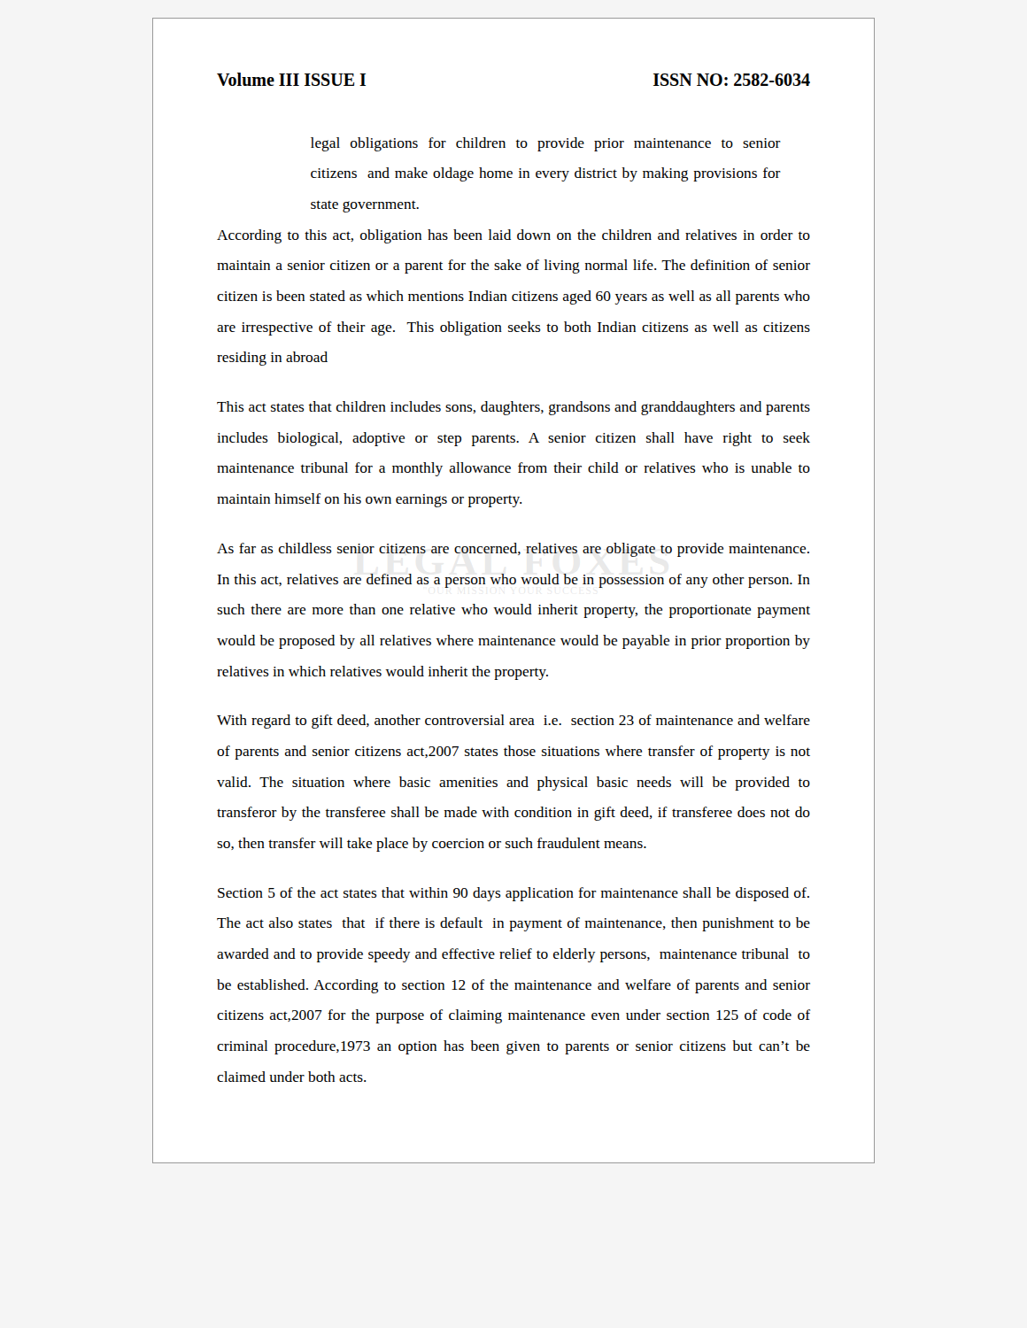Volume III ISSUE I ISSN NO: 2582-6034
LEGAL FOXES "OUR MISSION YOUR SUCCESS"
legal obligations for children to provide prior maintenance to senior citizens and make oldage home in every district by making provisions for state government.
According to this act, obligation has been laid down on the children and relatives in order to maintain a senior citizen or a parent for the sake of living normal life. The definition of senior citizen is been stated as which mentions Indian citizens aged 60 years as well as all parents who are irrespective of their age. This obligation seeks to both Indian citizens as well as citizens residing in abroad
This act states that children includes sons, daughters, grandsons and granddaughters and parents includes biological, adoptive or step parents. A senior citizen shall have right to seek maintenance tribunal for a monthly allowance from their child or relatives who is unable to maintain himself on his own earnings or property.
As far as childless senior citizens are concerned, relatives are obligate to provide maintenance. In this act, relatives are defined as a person who would be in possession of any other person. In such there are more than one relative who would inherit property, the proportionate payment would be proposed by all relatives where maintenance would be payable in prior proportion by relatives in which relatives would inherit the property.
With regard to gift deed, another controversial area i.e. section 23 of maintenance and welfare of parents and senior citizens act,2007 states those situations where transfer of property is not valid. The situation where basic amenities and physical basic needs will be provided to transferor by the transferee shall be made with condition in gift deed, if transferee does not do so, then transfer will take place by coercion or such fraudulent means.
Section 5 of the act states that within 90 days application for maintenance shall be disposed of. The act also states that if there is default in payment of maintenance, then punishment to be awarded and to provide speedy and effective relief to elderly persons, maintenance tribunal to be established. According to section 12 of the maintenance and welfare of parents and senior citizens act,2007 for the purpose of claiming maintenance even under section 125 of code of criminal procedure,1973 an option has been given to parents or senior citizens but can’t be claimed under both acts.